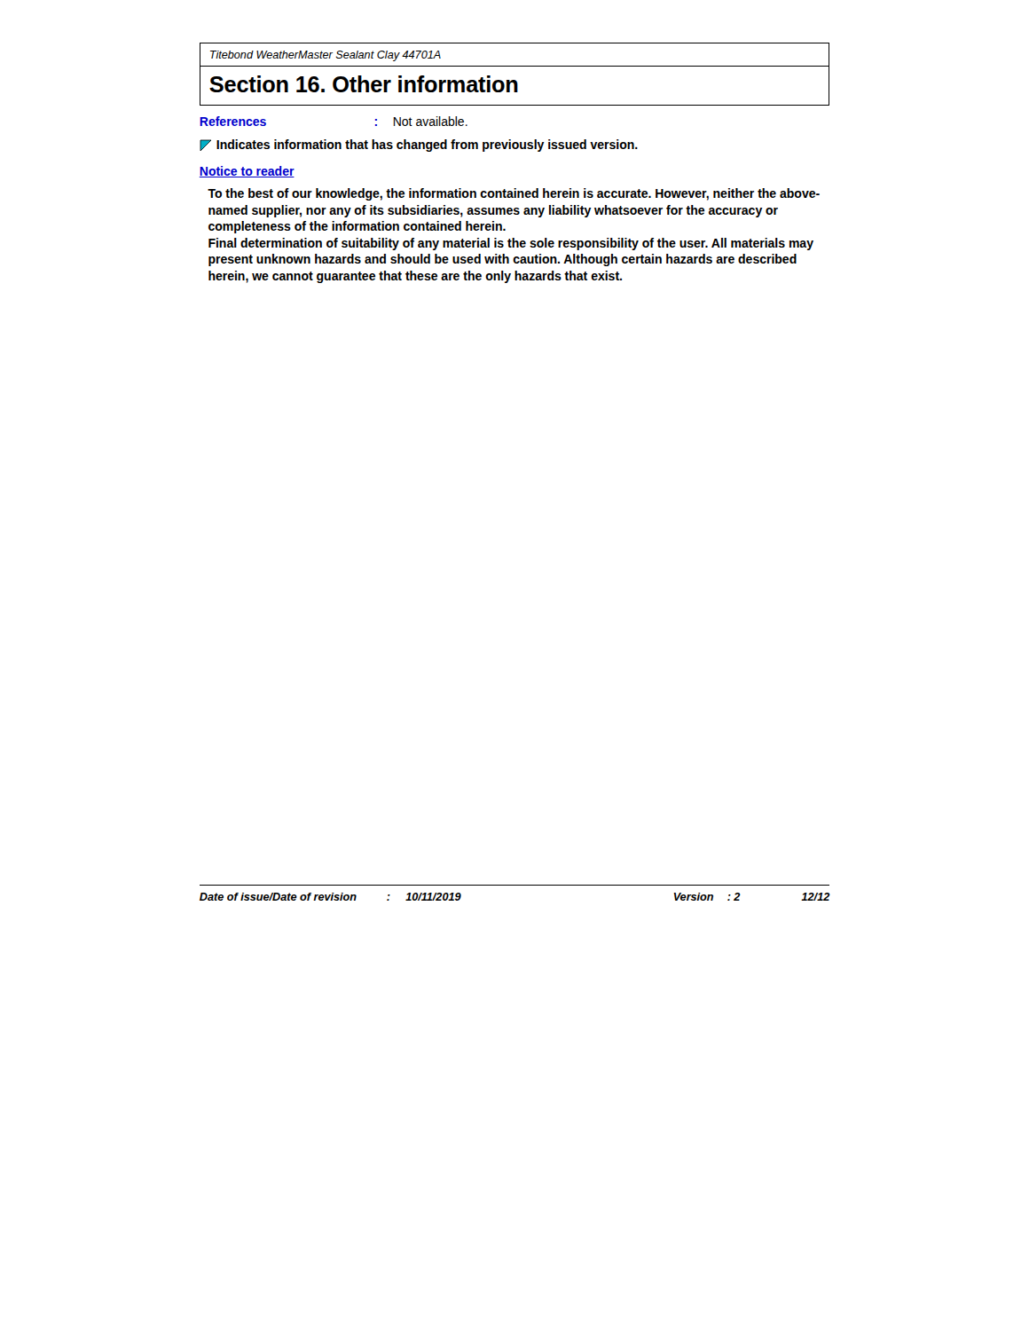Titebond WeatherMaster Sealant Clay 44701A
Section 16. Other information
References
:
Not available.
Indicates information that has changed from previously issued version.
Notice to reader
To the best of our knowledge, the information contained herein is accurate. However, neither the above-named supplier, nor any of its subsidiaries, assumes any liability whatsoever for the accuracy or completeness of the information contained herein.
Final determination of suitability of any material is the sole responsibility of the user. All materials may present unknown hazards and should be used with caution. Although certain hazards are described herein, we cannot guarantee that these are the only hazards that exist.
Date of issue/Date of revision : 10/11/2019
Version : 2
12/12